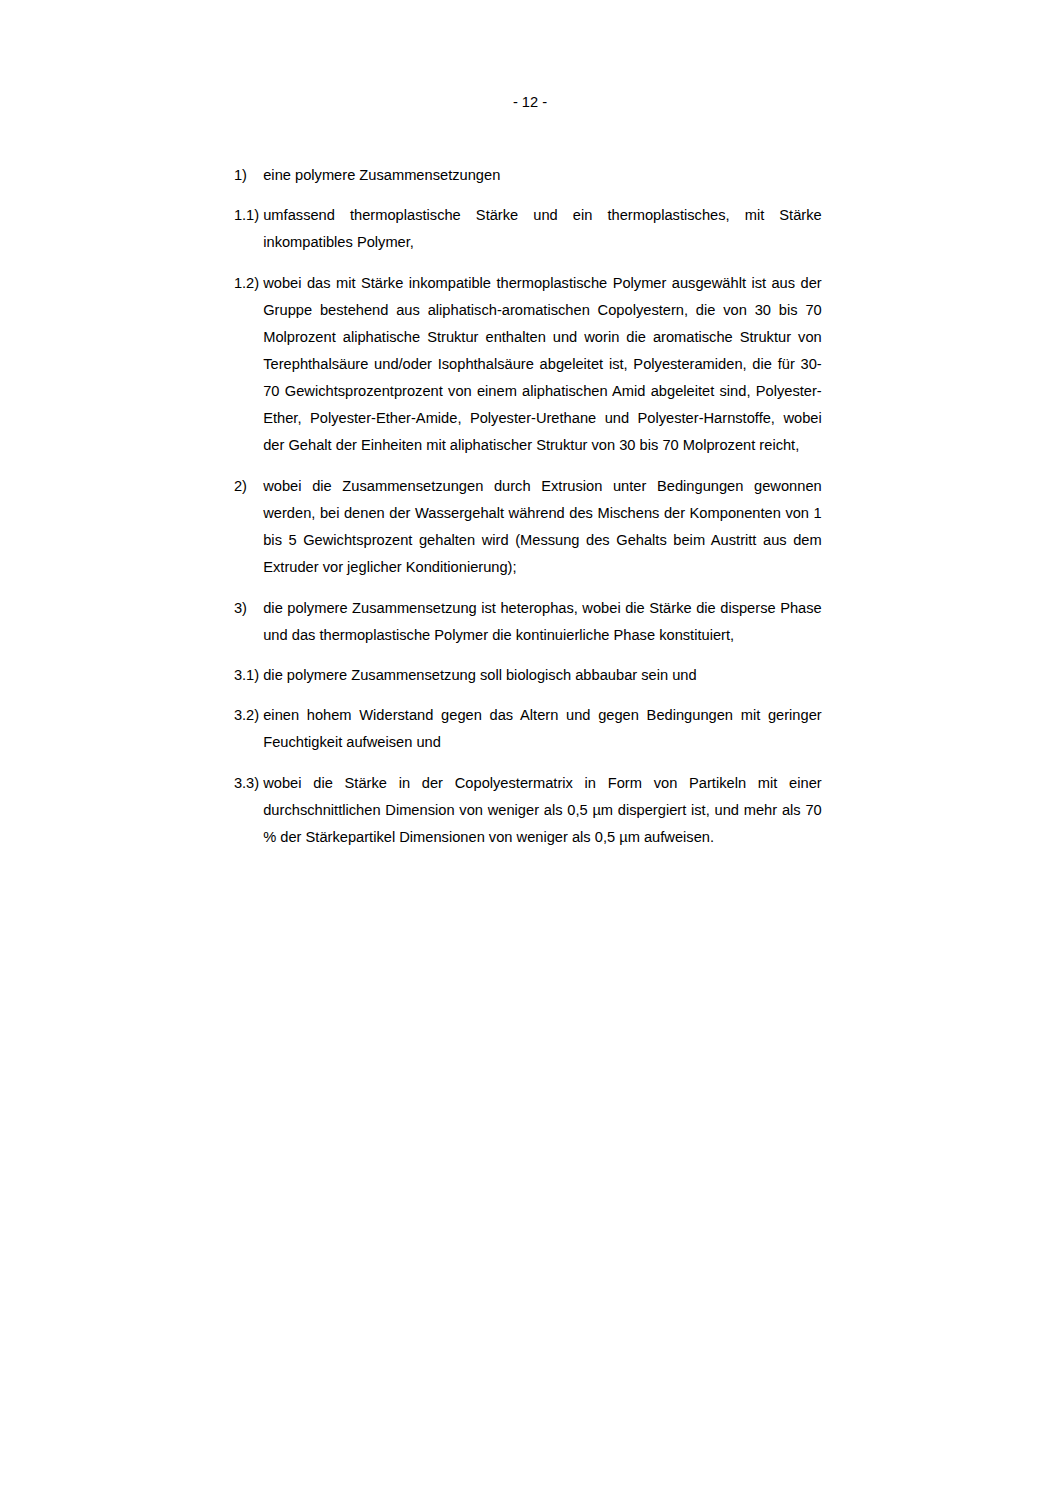- 12 -
1) eine polymere Zusammensetzungen
1.1) umfassend thermoplastische Stärke und ein thermoplastisches, mit Stärke inkompatibles Polymer,
1.2) wobei das mit Stärke inkompatible thermoplastische Polymer ausgewählt ist aus der Gruppe bestehend aus aliphatisch-aromatischen Copolyestern, die von 30 bis 70 Molprozent aliphatische Struktur enthalten und worin die aromatische Struktur von Terephthalsäure und/oder Isophthalsäure abgeleitet ist, Polyesteramiden, die für 30-70 Gewichtsprozentprozent von einem aliphatischen Amid abgeleitet sind, Polyester-Ether, Polyester-Ether-Amide, Polyester-Urethane und Polyester-Harnstoffe, wobei der Gehalt der Einheiten mit aliphatischer Struktur von 30 bis 70 Molprozent reicht,
2) wobei die Zusammensetzungen durch Extrusion unter Bedingungen gewonnen werden, bei denen der Wassergehalt während des Mischens der Komponenten von 1 bis 5 Gewichtsprozent gehalten wird (Messung des Gehalts beim Austritt aus dem Extruder vor jeglicher Konditionierung);
3) die polymere Zusammensetzung ist heterophas, wobei die Stärke die disperse Phase und das thermoplastische Polymer die kontinuierliche Phase konstituiert,
3.1) die polymere Zusammensetzung soll biologisch abbaubar sein und
3.2) einen hohem Widerstand gegen das Altern und gegen Bedingungen mit geringer Feuchtigkeit aufweisen und
3.3) wobei die Stärke in der Copolyestermatrix in Form von Partikeln mit einer durchschnittlichen Dimension von weniger als 0,5 µm dispergiert ist, und mehr als 70 % der Stärkepartikel Dimensionen von weniger als 0,5 µm aufweisen.